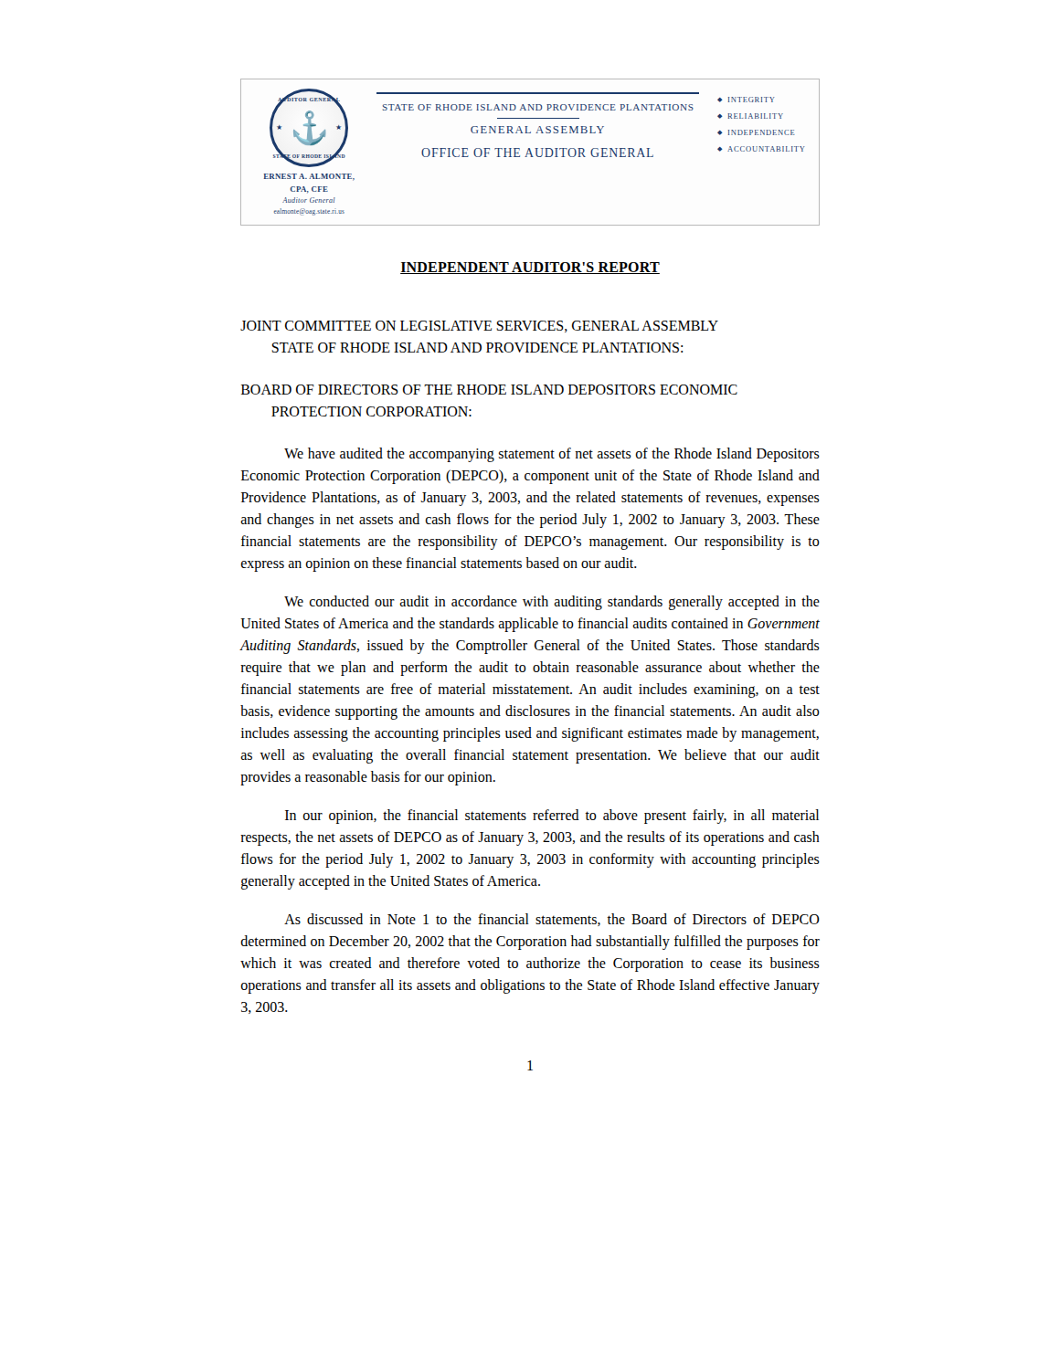Auditor General ★ ⚓ ★ State of Rhode Island
Ernest A. Almonte, CPA, CFE
Auditor General
ealmonte@oag.state.ri.us
State of Rhode Island and Providence Plantations
General Assembly
Office of the Auditor General
Integrity
Reliability
Independence
Accountability
INDEPENDENT AUDITOR'S REPORT
Joint Committee on Legislative Services, General Assembly
State of Rhode Island and Providence Plantations:
Board of Directors of the Rhode Island Depositors Economic
Protection Corporation:
We have audited the accompanying statement of net assets of the Rhode Island Depositors Economic Protection Corporation (DEPCO), a component unit of the State of Rhode Island and Providence Plantations, as of January 3, 2003, and the related statements of revenues, expenses and changes in net assets and cash flows for the period July 1, 2002 to January 3, 2003. These financial statements are the responsibility of DEPCO’s management. Our responsibility is to express an opinion on these financial statements based on our audit.
We conducted our audit in accordance with auditing standards generally accepted in the United States of America and the standards applicable to financial audits contained in Government Auditing Standards, issued by the Comptroller General of the United States. Those standards require that we plan and perform the audit to obtain reasonable assurance about whether the financial statements are free of material misstatement. An audit includes examining, on a test basis, evidence supporting the amounts and disclosures in the financial statements. An audit also includes assessing the accounting principles used and significant estimates made by management, as well as evaluating the overall financial statement presentation. We believe that our audit provides a reasonable basis for our opinion.
In our opinion, the financial statements referred to above present fairly, in all material respects, the net assets of DEPCO as of January 3, 2003, and the results of its operations and cash flows for the period July 1, 2002 to January 3, 2003 in conformity with accounting principles generally accepted in the United States of America.
As discussed in Note 1 to the financial statements, the Board of Directors of DEPCO determined on December 20, 2002 that the Corporation had substantially fulfilled the purposes for which it was created and therefore voted to authorize the Corporation to cease its business operations and transfer all its assets and obligations to the State of Rhode Island effective January 3, 2003.
1